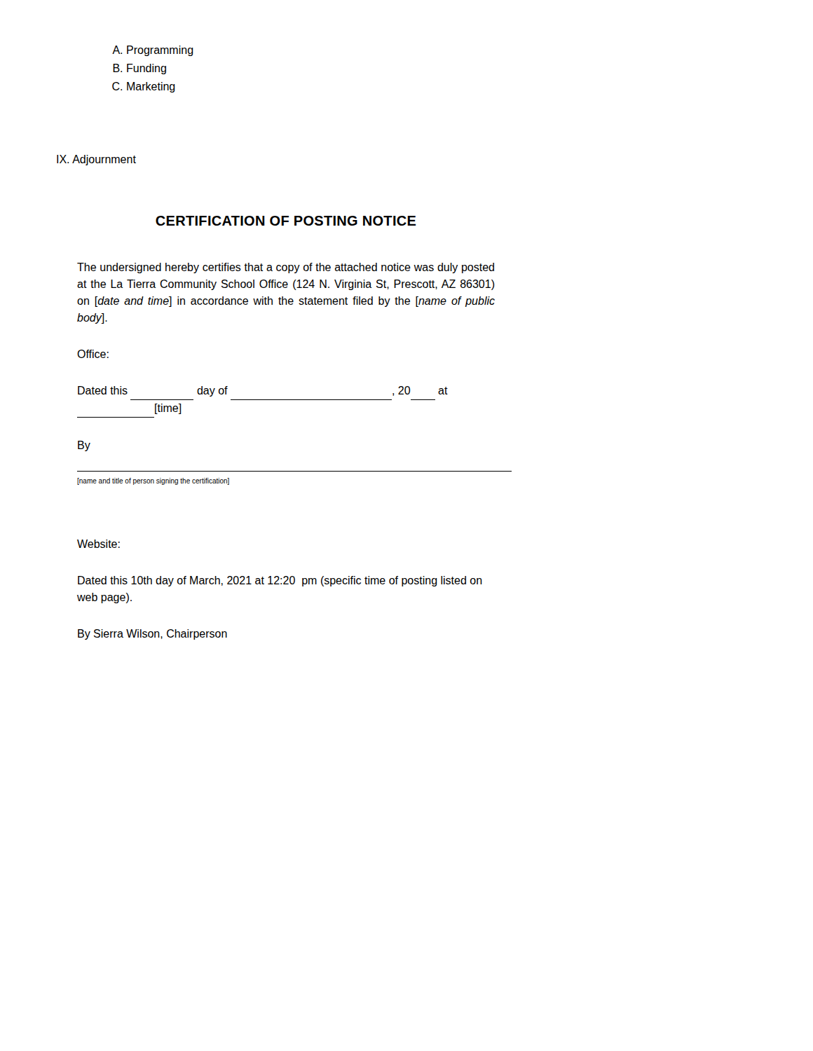Programming
Funding
Marketing
IX. Adjournment
CERTIFICATION OF POSTING NOTICE
The undersigned hereby certifies that a copy of the attached notice was duly posted at the La Tierra Community School Office (124 N. Virginia St, Prescott, AZ 86301) on [date and time] in accordance with the statement filed by the [name of public body].
Office:
Dated this day of , 20 at [time]
By [name and title of person signing the certification]
Website:
Dated this 10th day of March, 2021 at 12:20 pm (specific time of posting listed on web page).
By Sierra Wilson, Chairperson